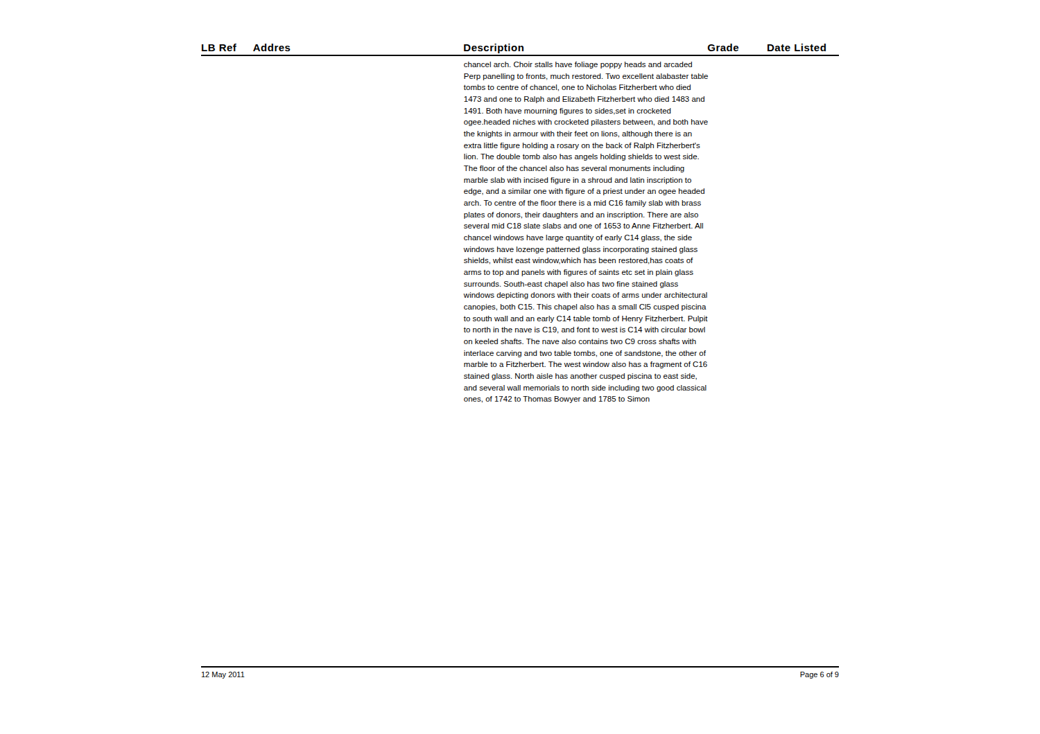| LB Ref | Addres | Description | Grade | Date Listed |
| --- | --- | --- | --- | --- |
| | | chancel arch. Choir stalls have foliage poppy heads and arcaded Perp panelling to fronts, much restored. Two excellent alabaster table tombs to centre of chancel, one to Nicholas Fitzherbert who died 1473 and one to Ralph and Elizabeth Fitzherbert who died 1483 and 1491. Both have mourning figures to sides,set in crocketed ogee.headed niches with crocketed pilasters between, and both have the knights in armour with their feet on lions, although there is an extra little figure holding a rosary on the back of Ralph Fitzherbert's lion. The double tomb also has angels holding shields to west side. The floor of the chancel also has several monuments including marble slab with incised figure in a shroud and latin inscription to edge, and a similar one with figure of a priest under an ogee headed arch. To centre of the floor there is a mid C16 family slab with brass plates of donors, their daughters and an inscription. There are also several mid C18 slate slabs and one of 1653 to Anne Fitzherbert. All chancel windows have large quantity of early C14 glass, the side windows have lozenge patterned glass incorporating stained glass shields, whilst east window,which has been restored,has coats of arms to top and panels with figures of saints etc set in plain glass surrounds. South-east chapel also has two fine stained glass windows depicting donors with their coats of arms under architectural canopies, both C15. This chapel also has a small Cl5 cusped piscina to south wall and an early C14 table tomb of Henry Fitzherbert. Pulpit to north in the nave is C19, and font to west is C14 with circular bowl on keeled shafts. The nave also contains two C9 cross shafts with interlace carving and two table tombs, one of sandstone, the other of marble to a Fitzherbert. The west window also has a fragment of C16 stained glass. North aisle has another cusped piscina to east side, and several wall memorials to north side including two good classical ones, of 1742 to Thomas Bowyer and 1785 to Simon | | |
12 May 2011 Page 6 of 9